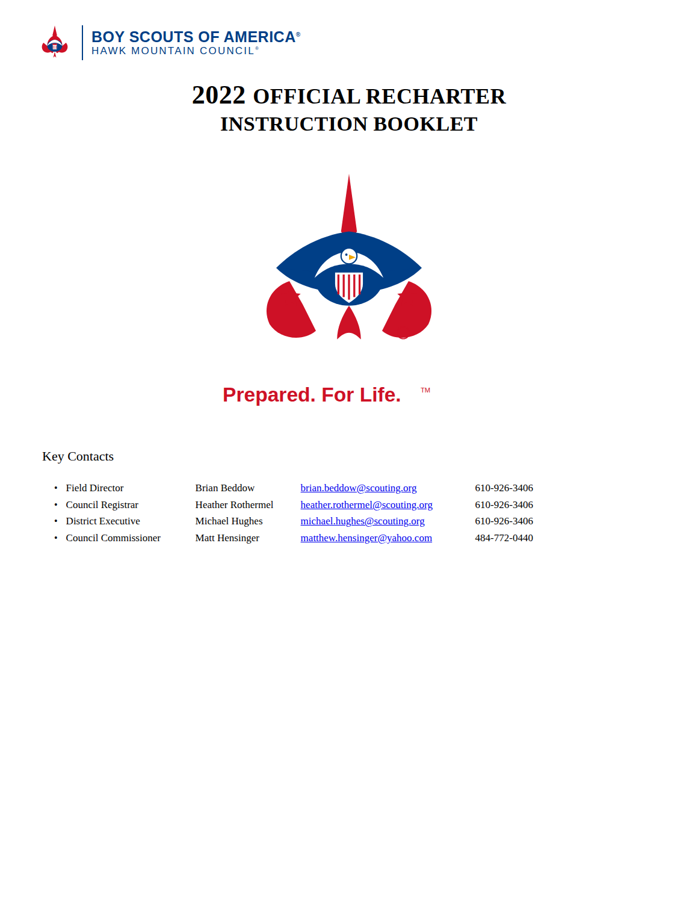BOY SCOUTS OF AMERICA®
HAWK MOUNTAIN COUNCIL®
2022 OFFICIAL RECHARTER
INSTRUCTION BOOKLET
R
Prepared. For Life. TM
Key Contacts
Field Director Brian Beddow brian.beddow@scouting.org 610-926-3406
Council Registrar Heather Rothermel heather.rothermel@scouting.org 610-926-3406
District Executive Michael Hughes michael.hughes@scouting.org 610-926-3406
Council Commissioner Matt Hensinger matthew.hensinger@yahoo.com 484-772-0440